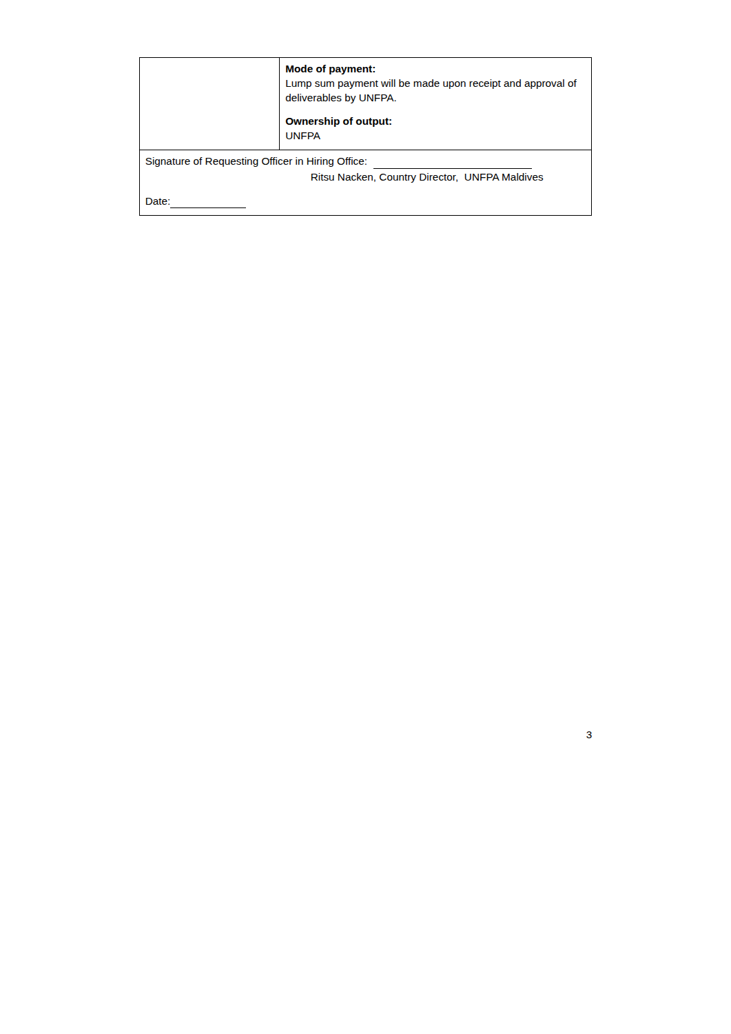| | Mode of payment: Lump sum payment will be made upon receipt and approval of deliverables by UNFPA. Ownership of output: UNFPA |
| Signature of Requesting Officer in Hiring Office: Ritsu Nacken, Country Director, UNFPA Maldives Date: |
3